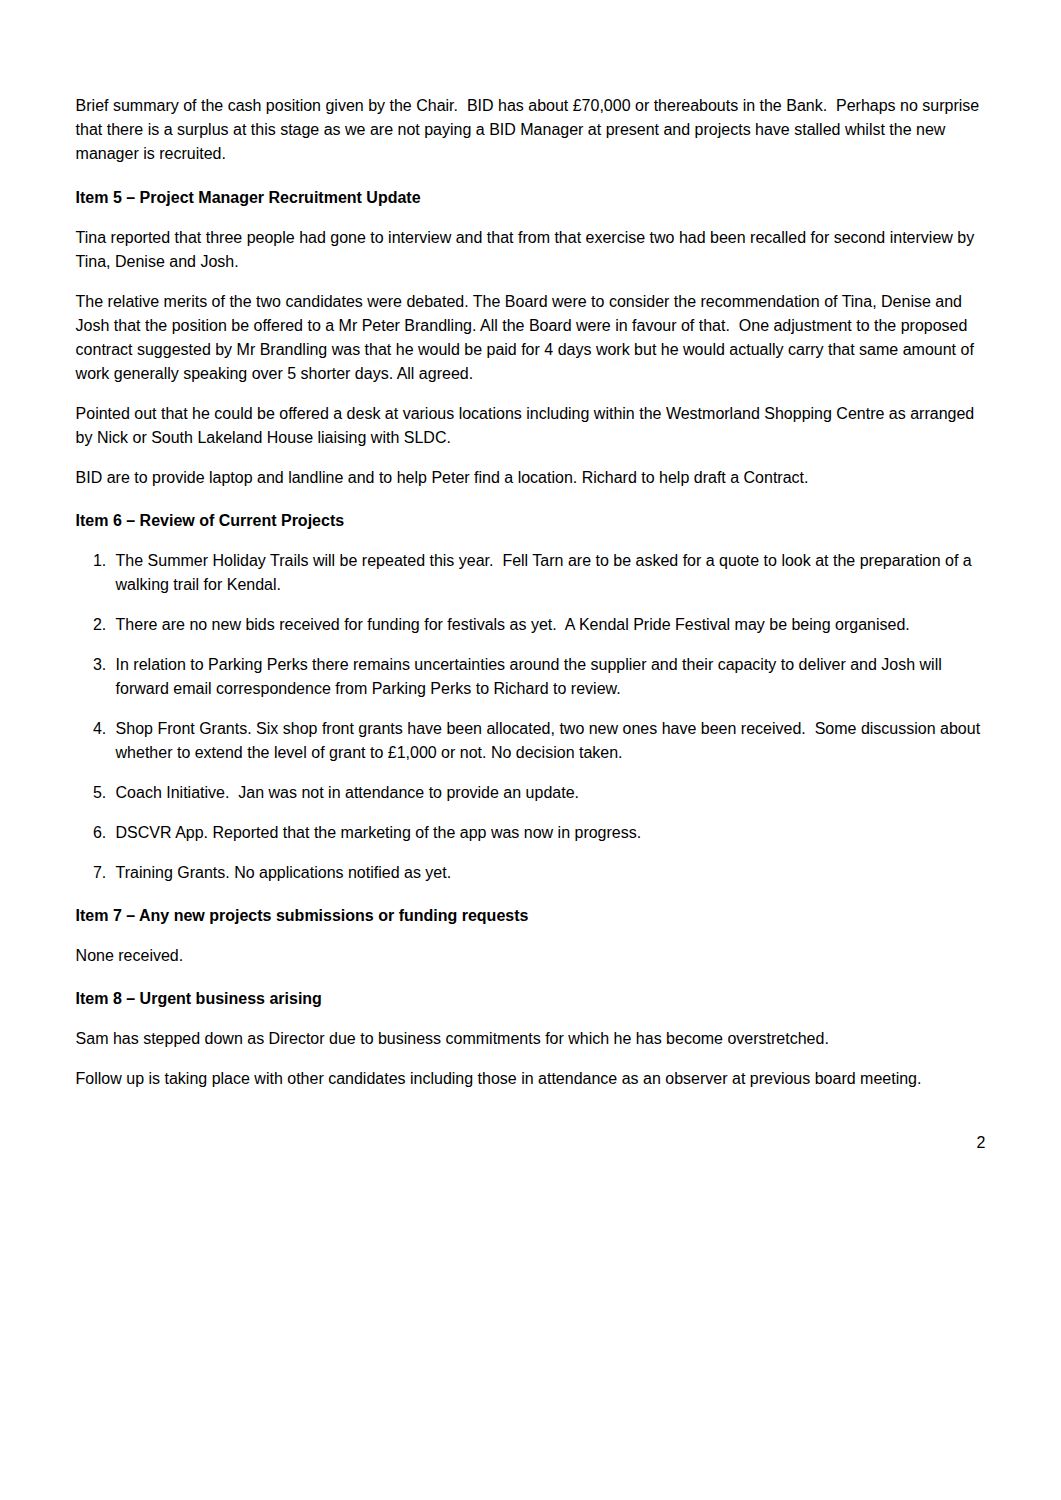Brief summary of the cash position given by the Chair. BID has about £70,000 or thereabouts in the Bank. Perhaps no surprise that there is a surplus at this stage as we are not paying a BID Manager at present and projects have stalled whilst the new manager is recruited.
Item 5 – Project Manager Recruitment Update
Tina reported that three people had gone to interview and that from that exercise two had been recalled for second interview by Tina, Denise and Josh.
The relative merits of the two candidates were debated. The Board were to consider the recommendation of Tina, Denise and Josh that the position be offered to a Mr Peter Brandling. All the Board were in favour of that. One adjustment to the proposed contract suggested by Mr Brandling was that he would be paid for 4 days work but he would actually carry that same amount of work generally speaking over 5 shorter days. All agreed.
Pointed out that he could be offered a desk at various locations including within the Westmorland Shopping Centre as arranged by Nick or South Lakeland House liaising with SLDC.
BID are to provide laptop and landline and to help Peter find a location. Richard to help draft a Contract.
Item 6 – Review of Current Projects
The Summer Holiday Trails will be repeated this year. Fell Tarn are to be asked for a quote to look at the preparation of a walking trail for Kendal.
There are no new bids received for funding for festivals as yet. A Kendal Pride Festival may be being organised.
In relation to Parking Perks there remains uncertainties around the supplier and their capacity to deliver and Josh will forward email correspondence from Parking Perks to Richard to review.
Shop Front Grants. Six shop front grants have been allocated, two new ones have been received. Some discussion about whether to extend the level of grant to £1,000 or not. No decision taken.
Coach Initiative. Jan was not in attendance to provide an update.
DSCVR App. Reported that the marketing of the app was now in progress.
Training Grants. No applications notified as yet.
Item 7 – Any new projects submissions or funding requests
None received.
Item 8 – Urgent business arising
Sam has stepped down as Director due to business commitments for which he has become overstretched.
Follow up is taking place with other candidates including those in attendance as an observer at previous board meeting.
2